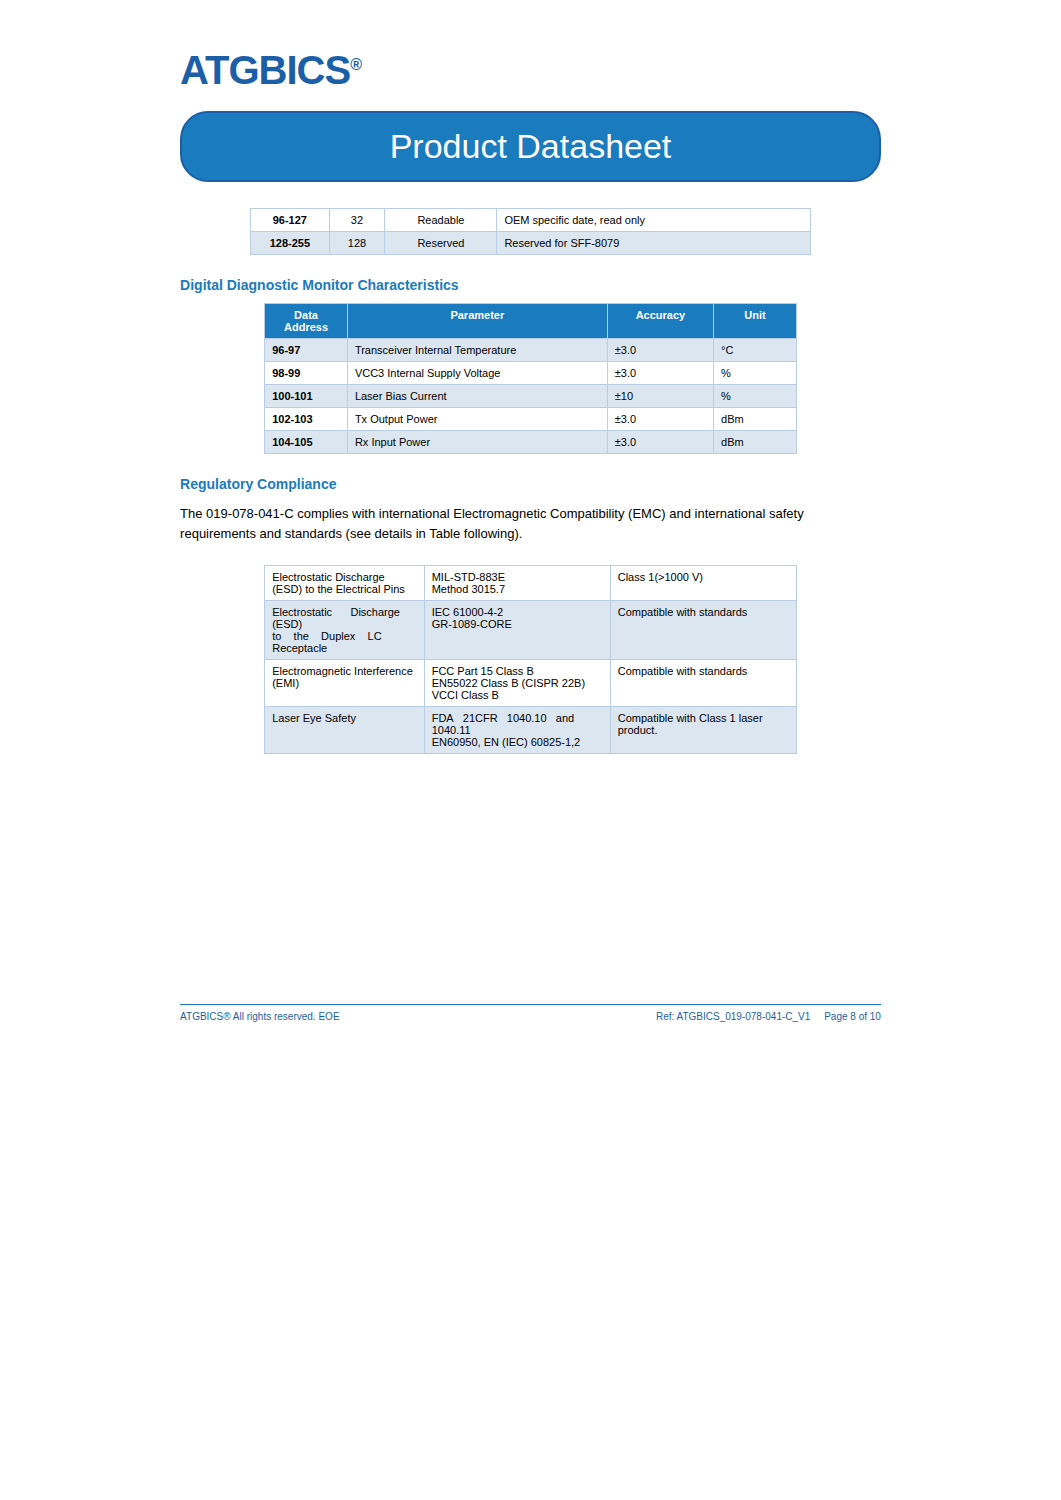ATGBICS®
Product Datasheet
| 96-127 | 32 | Readable | OEM specific date, read only |
| 128-255 | 128 | Reserved | Reserved for SFF-8079 |
Digital Diagnostic Monitor Characteristics
| Data Address | Parameter | Accuracy | Unit |
| --- | --- | --- | --- |
| 96-97 | Transceiver Internal Temperature | ±3.0 | °C |
| 98-99 | VCC3 Internal Supply Voltage | ±3.0 | % |
| 100-101 | Laser Bias Current | ±10 | % |
| 102-103 | Tx Output Power | ±3.0 | dBm |
| 104-105 | Rx Input Power | ±3.0 | dBm |
Regulatory Compliance
The 019-078-041-C complies with international Electromagnetic Compatibility (EMC) and international safety requirements and standards (see details in Table following).
| Electrostatic Discharge (ESD) to the Electrical Pins | MIL-STD-883E Method 3015.7 | Class 1(>1000 V) |
| Electrostatic Discharge (ESD) to the Duplex LC Receptacle | IEC 61000-4-2 GR-1089-CORE | Compatible with standards |
| Electromagnetic Interference (EMI) | FCC Part 15 Class B EN55022 Class B (CISPR 22B) VCCI Class B | Compatible with standards |
| Laser Eye Safety | FDA 21CFR 1040.10 and 1040.11 EN60950, EN (IEC) 60825-1,2 | Compatible with Class 1 laser product. |
ATGBICS® All rights reserved. EOE
Ref: ATGBICS_019-078-041-C_V1 Page 8 of 10